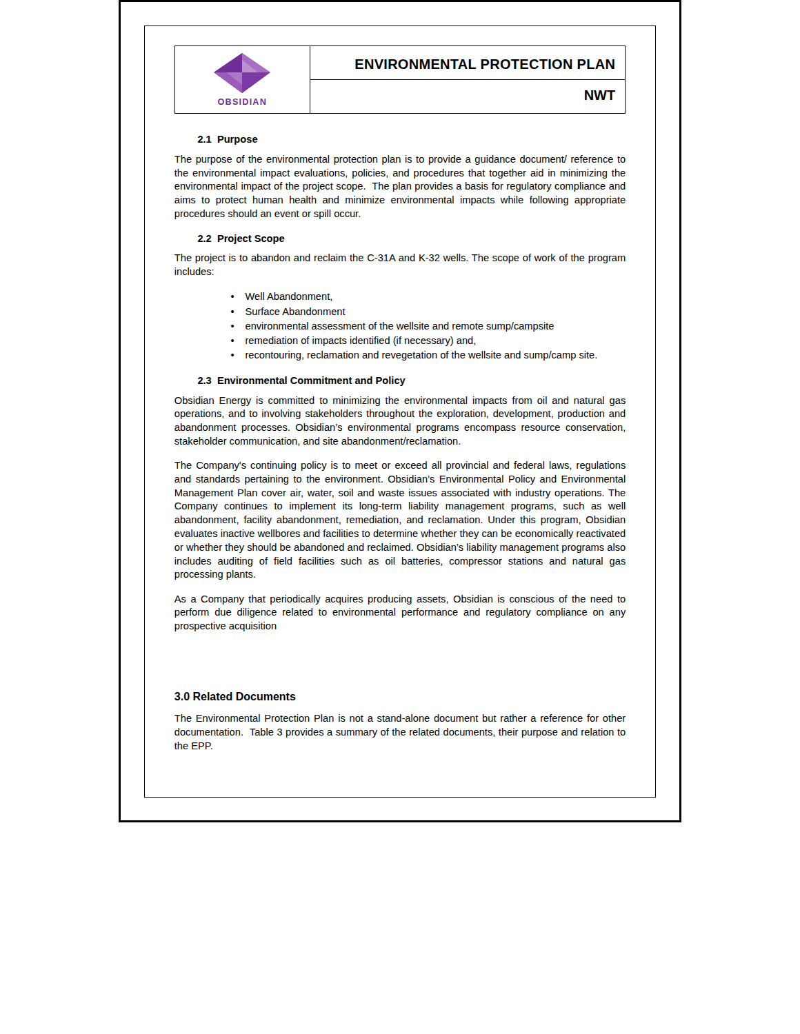| OBSIDIAN | ENVIRONMENTAL PROTECTION PLAN |
| NWT |
2.1 Purpose
The purpose of the environmental protection plan is to provide a guidance document/ reference to the environmental impact evaluations, policies, and procedures that together aid in minimizing the environmental impact of the project scope. The plan provides a basis for regulatory compliance and aims to protect human health and minimize environmental impacts while following appropriate procedures should an event or spill occur.
2.2 Project Scope
The project is to abandon and reclaim the C-31A and K-32 wells. The scope of work of the program includes:
Well Abandonment,
Surface Abandonment
environmental assessment of the wellsite and remote sump/campsite
remediation of impacts identified (if necessary) and,
recontouring, reclamation and revegetation of the wellsite and sump/camp site.
2.3 Environmental Commitment and Policy
Obsidian Energy is committed to minimizing the environmental impacts from oil and natural gas operations, and to involving stakeholders throughout the exploration, development, production and abandonment processes. Obsidian’s environmental programs encompass resource conservation, stakeholder communication, and site abandonment/reclamation.
The Company's continuing policy is to meet or exceed all provincial and federal laws, regulations and standards pertaining to the environment. Obsidian’s Environmental Policy and Environmental Management Plan cover air, water, soil and waste issues associated with industry operations. The Company continues to implement its long-term liability management programs, such as well abandonment, facility abandonment, remediation, and reclamation. Under this program, Obsidian evaluates inactive wellbores and facilities to determine whether they can be economically reactivated or whether they should be abandoned and reclaimed. Obsidian’s liability management programs also includes auditing of field facilities such as oil batteries, compressor stations and natural gas processing plants.
As a Company that periodically acquires producing assets, Obsidian is conscious of the need to perform due diligence related to environmental performance and regulatory compliance on any prospective acquisition
3.0 Related Documents
The Environmental Protection Plan is not a stand-alone document but rather a reference for other documentation. Table 3 provides a summary of the related documents, their purpose and relation to the EPP.